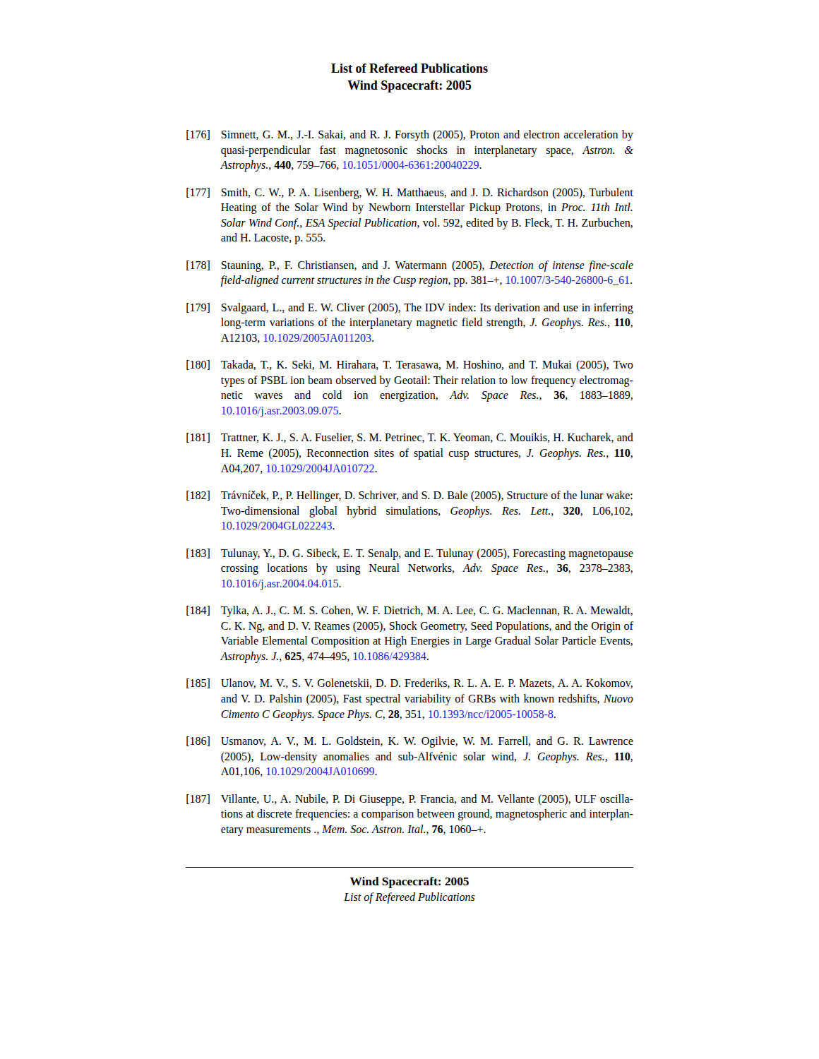List of Refereed Publications Wind Spacecraft: 2005
[176]
Simnett, G. M., J.-I. Sakai, and R. J. Forsyth (2005), Proton and electron acceleration by quasi-perpendicular fast magnetosonic shocks in interplanetary space, Astron. & Astrophys., 440, 759–766, 10.1051/0004-6361:20040229.
[177]
Smith, C. W., P. A. Lisenberg, W. H. Matthaeus, and J. D. Richardson (2005), Turbulent Heating of the Solar Wind by Newborn Interstellar Pickup Protons, in Proc. 11th Intl. Solar Wind Conf., ESA Special Publication, vol. 592, edited by B. Fleck, T. H. Zurbuchen, and H. Lacoste, p. 555.
[178]
Stauning, P., F. Christiansen, and J. Watermann (2005), Detection of intense fine-scale field-aligned current structures in the Cusp region, pp. 381–+, 10.1007/3-540-26800-6_61.
[179]
Svalgaard, L., and E. W. Cliver (2005), The IDV index: Its derivation and use in inferring long-term variations of the interplanetary magnetic field strength, J. Geophys. Res., 110, A12103, 10.1029/2005JA011203.
[180]
Takada, T., K. Seki, M. Hirahara, T. Terasawa, M. Hoshino, and T. Mukai (2005), Two types of PSBL ion beam observed by Geotail: Their relation to low frequency electromagnetic waves and cold ion energization, Adv. Space Res., 36, 1883–1889, 10.1016/j.asr.2003.09.075.
[181]
Trattner, K. J., S. A. Fuselier, S. M. Petrinec, T. K. Yeoman, C. Mouikis, H. Kucharek, and H. Reme (2005), Reconnection sites of spatial cusp structures, J. Geophys. Res., 110, A04,207, 10.1029/2004JA010722.
[182]
Trávníček, P., P. Hellinger, D. Schriver, and S. D. Bale (2005), Structure of the lunar wake: Two-dimensional global hybrid simulations, Geophys. Res. Lett., 320, L06,102, 10.1029/2004GL022243.
[183]
Tulunay, Y., D. G. Sibeck, E. T. Senalp, and E. Tulunay (2005), Forecasting magnetopause crossing locations by using Neural Networks, Adv. Space Res., 36, 2378–2383, 10.1016/j.asr.2004.04.015.
[184]
Tylka, A. J., C. M. S. Cohen, W. F. Dietrich, M. A. Lee, C. G. Maclennan, R. A. Mewaldt, C. K. Ng, and D. V. Reames (2005), Shock Geometry, Seed Populations, and the Origin of Variable Elemental Composition at High Energies in Large Gradual Solar Particle Events, Astrophys. J., 625, 474–495, 10.1086/429384.
[185]
Ulanov, M. V., S. V. Golenetskii, D. D. Frederiks, R. L. A. E. P. Mazets, A. A. Kokomov, and V. D. Palshin (2005), Fast spectral variability of GRBs with known redshifts, Nuovo Cimento C Geophys. Space Phys. C, 28, 351, 10.1393/ncc/i2005-10058-8.
[186]
Usmanov, A. V., M. L. Goldstein, K. W. Ogilvie, W. M. Farrell, and G. R. Lawrence (2005), Low-density anomalies and sub-Alfvénic solar wind, J. Geophys. Res., 110, A01,106, 10.1029/2004JA010699.
[187]
Villante, U., A. Nubile, P. Di Giuseppe, P. Francia, and M. Vellante (2005), ULF oscillations at discrete frequencies: a comparison between ground, magnetospheric and interplanetary measurements ., Mem. Soc. Astron. Ital., 76, 1060–+.
Wind Spacecraft: 2005 List of Refereed Publications